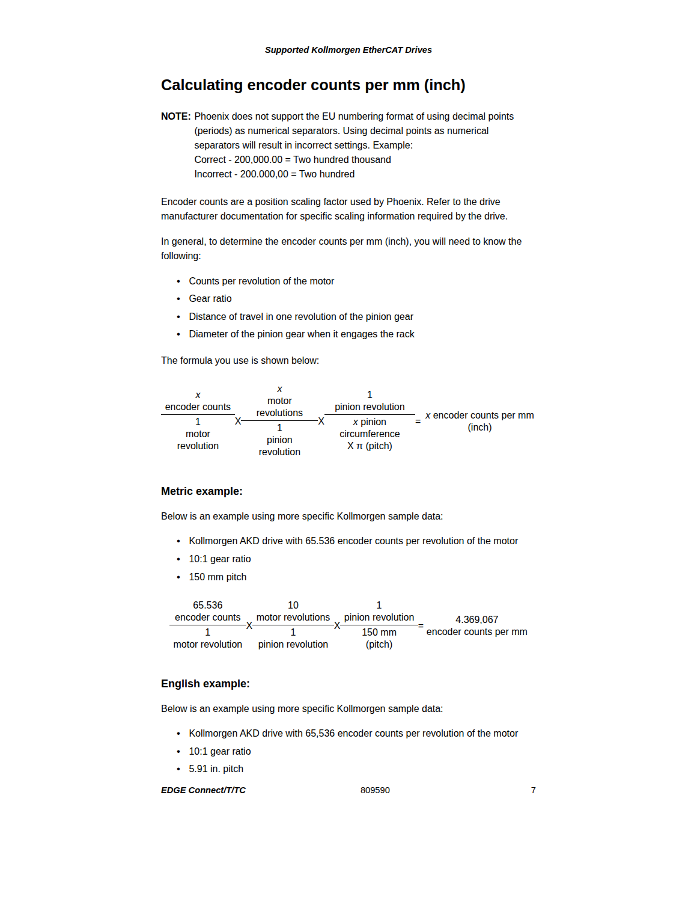Supported Kollmorgen EtherCAT Drives
Calculating encoder counts per mm (inch)
NOTE: Phoenix does not support the EU numbering format of using decimal points (periods) as numerical separators. Using decimal points as numerical separators will result in incorrect settings. Example:
Correct - 200,000.00 = Two hundred thousand
Incorrect - 200.000,00 = Two hundred
Encoder counts are a position scaling factor used by Phoenix. Refer to the drive manufacturer documentation for specific scaling information required by the drive.
In general, to determine the encoder counts per mm (inch), you will need to know the following:
Counts per revolution of the motor
Gear ratio
Distance of travel in one revolution of the pinion gear
Diameter of the pinion gear when it engages the rack
The formula you use is shown below:
| x encoder counts 1 motor revolution | X | x motor revolutions 1 pinion revolution | X | 1 pinion revolution x pinion circumference X π (pitch) | = | x encoder counts per mm (inch) |
Metric example:
Below is an example using more specific Kollmorgen sample data:
Kollmorgen AKD drive with 65.536 encoder counts per revolution of the motor
10:1 gear ratio
150 mm pitch
| 65.536 encoder counts 1 motor revolution | X | 10 motor revolutions 1 pinion revolution | X | 1 pinion revolution 150 mm (pitch) | = | 4.369,067 encoder counts per mm |
English example:
Below is an example using more specific Kollmorgen sample data:
Kollmorgen AKD drive with 65,536 encoder counts per revolution of the motor
10:1 gear ratio
5.91 in. pitch
EDGE Connect/T/TC 809590 7